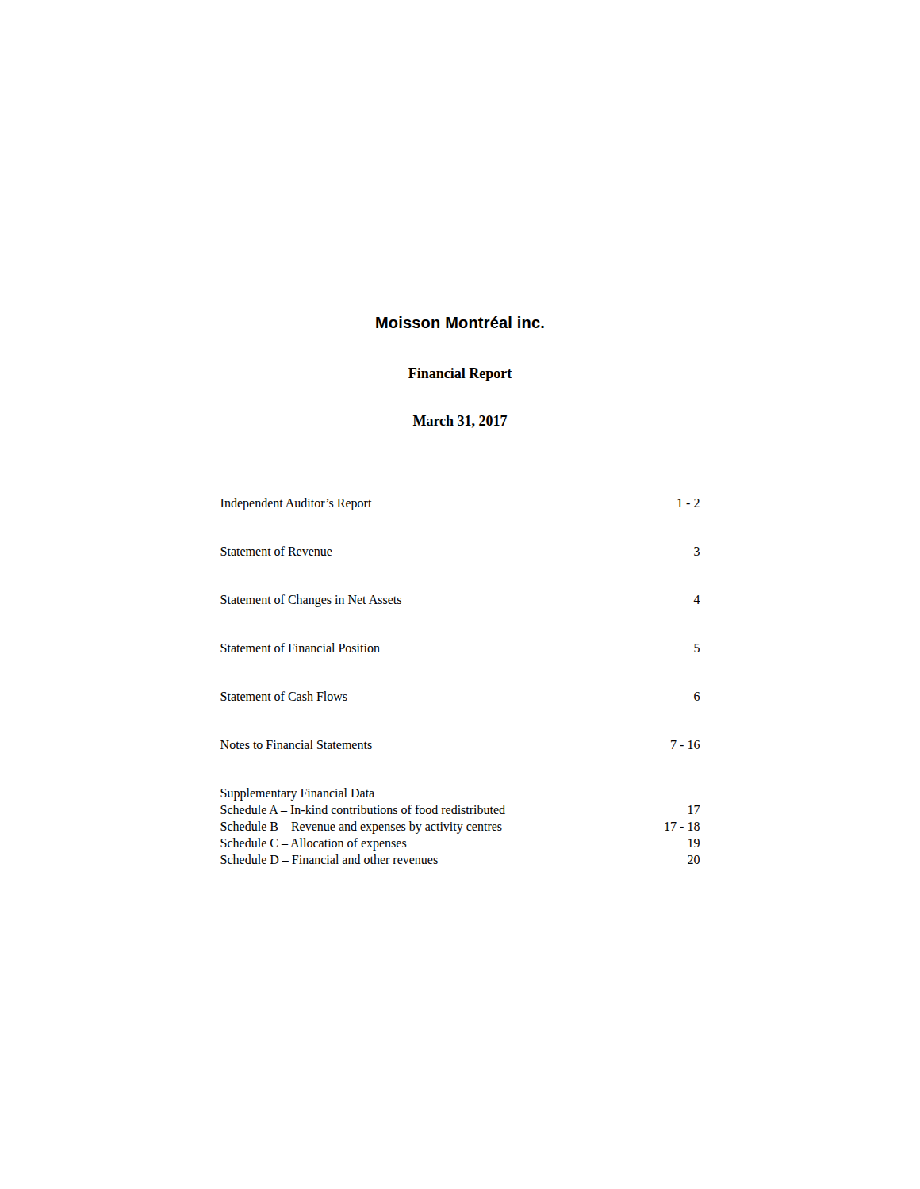Moisson Montréal inc.
Financial Report
March 31, 2017
| Independent Auditor’s Report | 1 - 2 |
| Statement of Revenue | 3 |
| Statement of Changes in Net Assets | 4 |
| Statement of Financial Position | 5 |
| Statement of Cash Flows | 6 |
| Notes to Financial Statements | 7 - 16 |
| Supplementary Financial Data | |
| Schedule A – In-kind contributions of food redistributed | 17 |
| Schedule B – Revenue and expenses by activity centres | 17 - 18 |
| Schedule C – Allocation of expenses | 19 |
| Schedule D – Financial and other revenues | 20 |